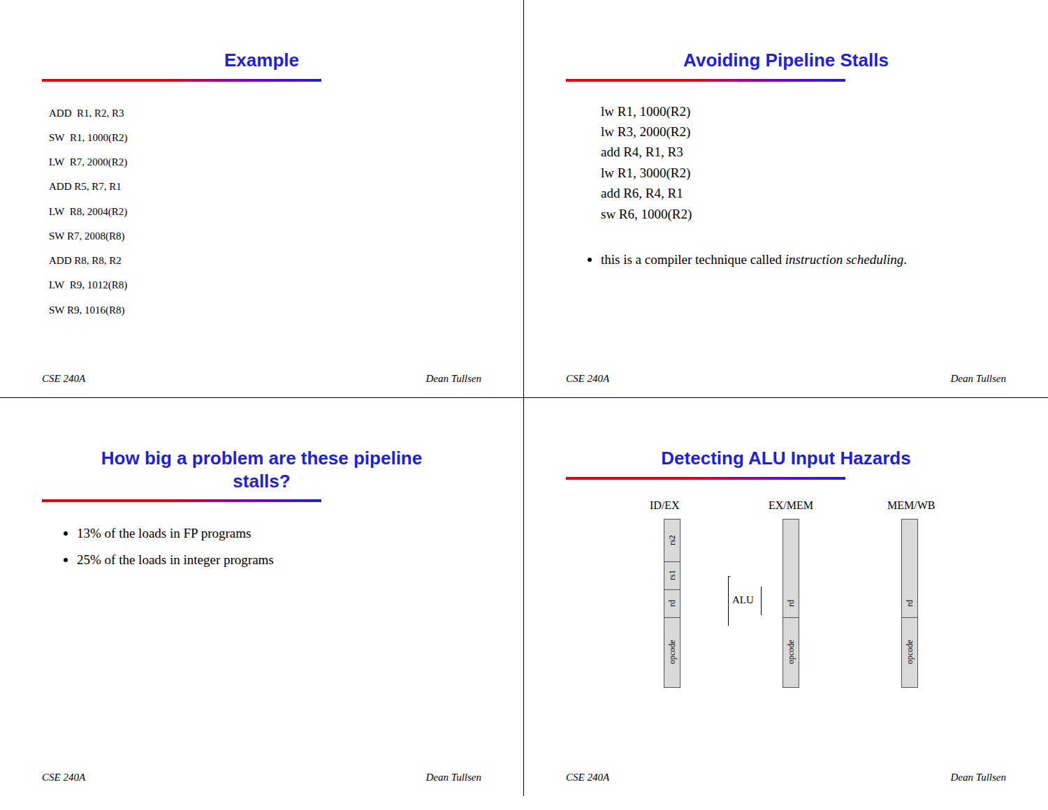Example
ADD R1, R2, R3
SW R1, 1000(R2)
LW R7, 2000(R2)
ADD R5, R7, R1
LW R8, 2004(R2)
SW R7, 2008(R8)
ADD R8, R8, R2
LW R9, 1012(R8)
SW R9, 1016(R8)
CSE 240A Dean Tullsen
Avoiding Pipeline Stalls
lw R1, 1000(R2)
lw R3, 2000(R2)
add R4, R1, R3
lw R1, 3000(R2)
add R6, R4, R1
sw R6, 1000(R2)
this is a compiler technique called instruction scheduling.
CSE 240A Dean Tullsen
How big a problem are these pipeline
stalls?
13% of the loads in FP programs
25% of the loads in integer programs
CSE 240A Dean Tullsen
Detecting ALU Input Hazards
ID/EX EX/MEM MEM/WB
rs2
rs1
rd
opcode
rd
opcode
rd
opcode
ALU
CSE 240A Dean Tullsen